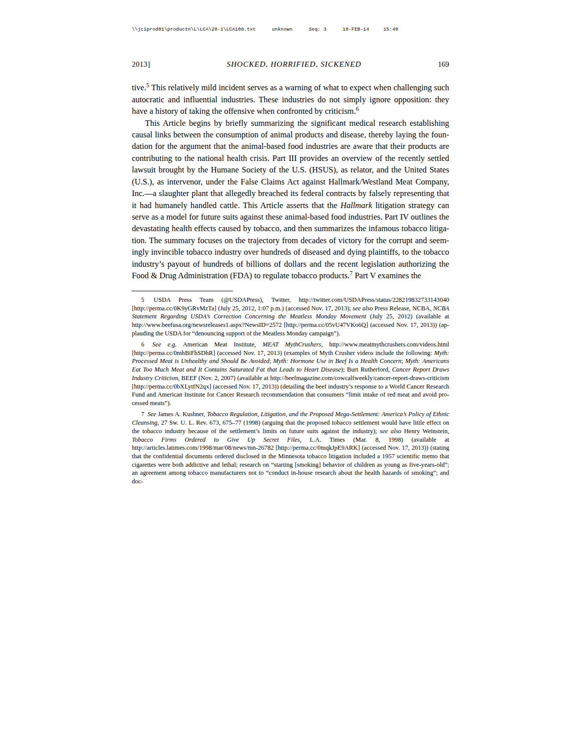\\jciprod01\productn\L\LCA\20-1\LCA108.txt unknown Seq: 3 10-FEB-14 15:40
2013] Shocked, Horrified, Sickened 169
tive.5 This relatively mild incident serves as a warning of what to expect when challenging such autocratic and influential industries. These industries do not simply ignore opposition: they have a history of taking the offensive when confronted by criticism.6
This Article begins by briefly summarizing the significant medical research establishing causal links between the consumption of animal products and disease, thereby laying the foundation for the argument that the animal-based food industries are aware that their products are contributing to the national health crisis. Part III provides an overview of the recently settled lawsuit brought by the Humane Society of the U.S. (HSUS), as relator, and the United States (U.S.), as intervenor, under the False Claims Act against Hallmark/Westland Meat Company, Inc.—a slaughter plant that allegedly breached its federal contracts by falsely representing that it had humanely handled cattle. This Article asserts that the Hallmark litigation strategy can serve as a model for future suits against these animal-based food industries. Part IV outlines the devastating health effects caused by tobacco, and then summarizes the infamous tobacco litigation. The summary focuses on the trajectory from decades of victory for the corrupt and seemingly invincible tobacco industry over hundreds of diseased and dying plaintiffs, to the tobacco industry’s payout of hundreds of billions of dollars and the recent legislation authorizing the Food & Drug Administration (FDA) to regulate tobacco products.7 Part V examines the
5 USDA Press Team (@USDAPress), Twitter, http://twitter.com/USDAPress/status/228219832733143040 [http://perma.cc/0K9yGRvMzTa] (July 25, 2012, 1:07 p.m.) (accessed Nov. 17, 2013); see also Press Release, NCBA, NCBA Statement Regarding USDA’s Correction Concerning the Meatless Monday Movement (July 25, 2012) (available at http://www.beefusa.org/newsreleases1.aspx?NewsID=2572 [http://perma.cc/05vU47VKo6Q] (accessed Nov. 17, 2013)) (applauding the USDA for “denouncing support of the Meatless Monday campaign”).
6 See e.g. American Meat Institute, MEAT MythCrushers, http://www.meatmythcrushers.com/videos.html [http://perma.cc/0mhBiFhSDhR] (accessed Nov. 17, 2013) (examples of Myth Crusher videos include the following: Myth: Processed Meat is Unhealthy and Should Be Avoided; Myth: Hormone Use in Beef Is a Health Concern; Myth: Americans Eat Too Much Meat and It Contains Saturated Fat that Leads to Heart Disease); Burt Rutherford, Cancer Report Draws Industry Criticism, BEEF (Nov. 2, 2007) (available at http://beefmagazine.com/cowcalfweekly/cancer-report-draws-criticism [http://perma.cc/0bXLytfN2qx] (accessed Nov. 17, 2013)) (detailing the beef industry’s response to a World Cancer Research Fund and American Institute for Cancer Research recommendation that consumers “limit intake of red meat and avoid processed meats”).
7 See James A. Kushner, Tobacco Regulation, Litigation, and the Proposed Mega-Settlement: America’s Policy of Ethnic Cleansing, 27 Sw. U. L. Rev. 673, 675–77 (1998) (arguing that the proposed tobacco settlement would have little effect on the tobacco industry because of the settlement’s limits on future suits against the industry); see also Henry Weinstein, Tobacco Firms Ordered to Give Up Secret Files, L.A. Times (Mar. 8, 1998) (available at http://articles.latimes.com/1998/mar/08/news/mn-26782 [http://perma.cc/0mqkJpE9ARK] (accessed Nov. 17, 2013)) (stating that the confidential documents ordered disclosed in the Minnesota tobacco litigation included a 1957 scientific memo that cigarettes were both addictive and lethal; research on “starting [smoking] behavior of children as young as five-years-old”; an agreement among tobacco manufacturers not to “conduct in-house research about the health hazards of smoking”; and doc-